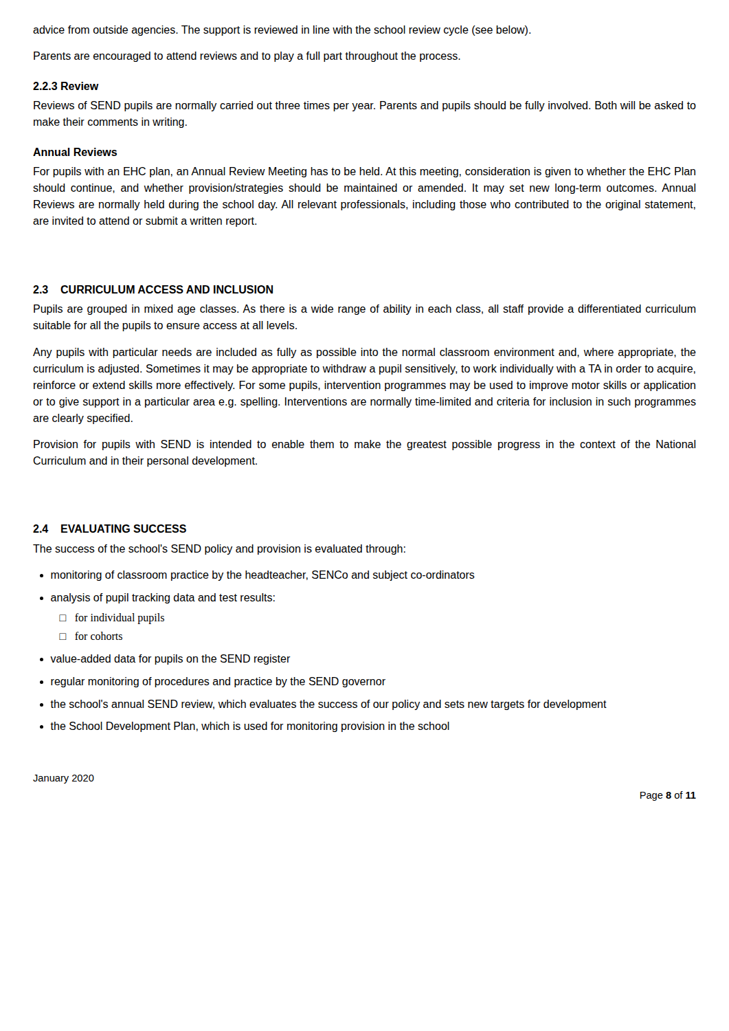advice from outside agencies. The support is reviewed in line with the school review cycle (see below).
Parents are encouraged to attend reviews and to play a full part throughout the process.
2.2.3 Review
Reviews of SEND pupils are normally carried out three times per year. Parents and pupils should be fully involved. Both will be asked to make their comments in writing.
Annual Reviews
For pupils with an EHC plan, an Annual Review Meeting has to be held. At this meeting, consideration is given to whether the EHC Plan should continue, and whether provision/strategies should be maintained or amended. It may set new long-term outcomes. Annual Reviews are normally held during the school day. All relevant professionals, including those who contributed to the original statement, are invited to attend or submit a written report.
2.3 CURRICULUM ACCESS AND INCLUSION
Pupils are grouped in mixed age classes. As there is a wide range of ability in each class, all staff provide a differentiated curriculum suitable for all the pupils to ensure access at all levels.
Any pupils with particular needs are included as fully as possible into the normal classroom environment and, where appropriate, the curriculum is adjusted. Sometimes it may be appropriate to withdraw a pupil sensitively, to work individually with a TA in order to acquire, reinforce or extend skills more effectively. For some pupils, intervention programmes may be used to improve motor skills or application or to give support in a particular area e.g. spelling. Interventions are normally time-limited and criteria for inclusion in such programmes are clearly specified.
Provision for pupils with SEND is intended to enable them to make the greatest possible progress in the context of the National Curriculum and in their personal development.
2.4 EVALUATING SUCCESS
The success of the school's SEND policy and provision is evaluated through:
monitoring of classroom practice by the headteacher, SENCo and subject co-ordinators
analysis of pupil tracking data and test results:
for individual pupils
for cohorts
value-added data for pupils on the SEND register
regular monitoring of procedures and practice by the SEND governor
the school's annual SEND review, which evaluates the success of our policy and sets new targets for development
the School Development Plan, which is used for monitoring provision in the school
January 2020
Page 8 of 11